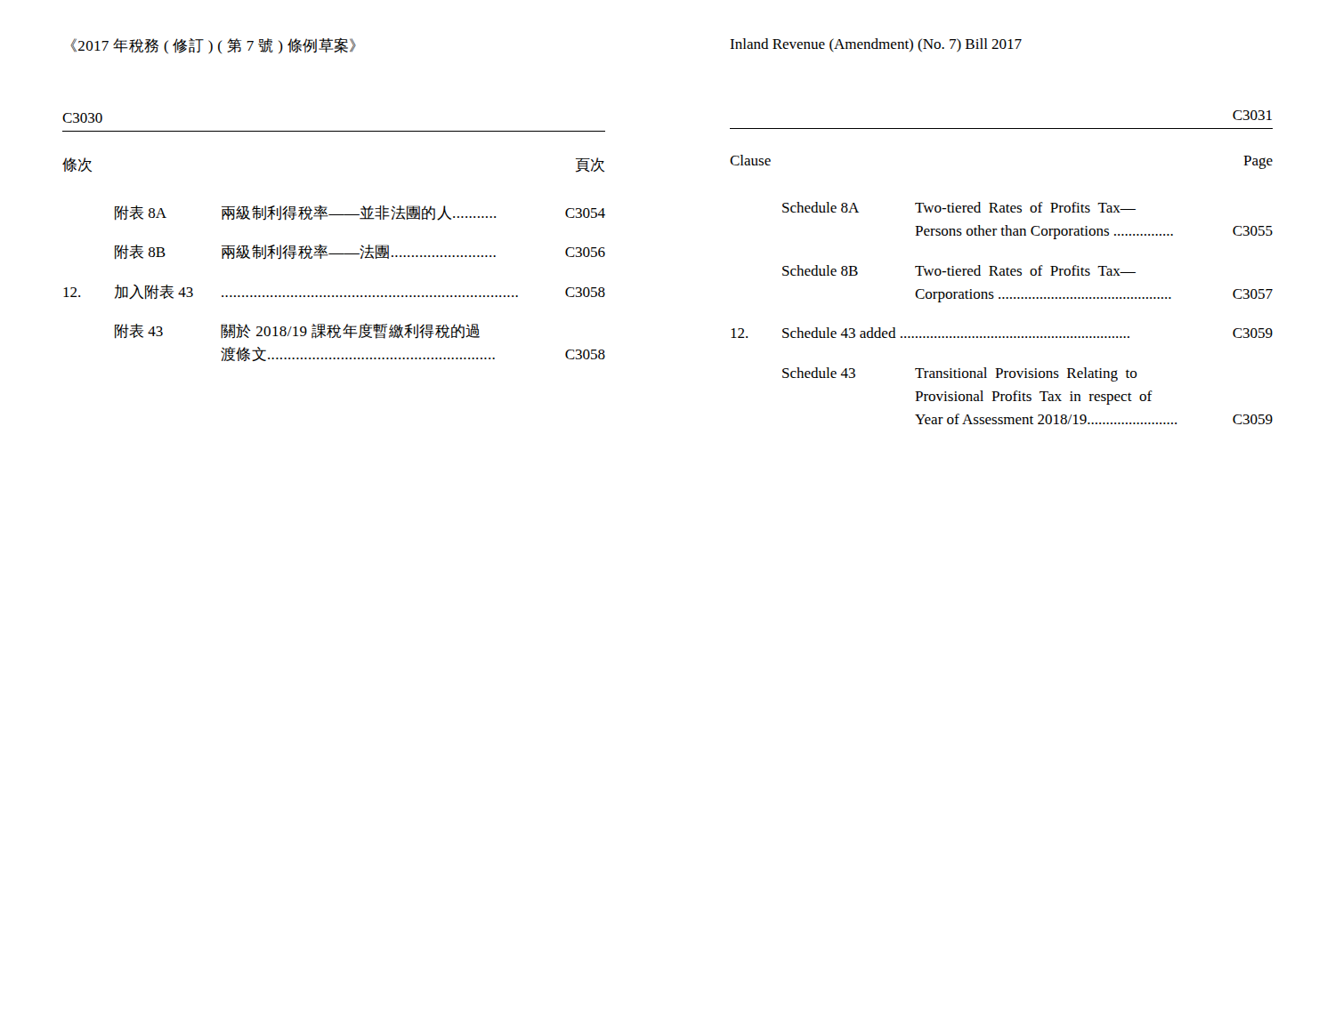《2017 年稅務 ( 修訂 ) ( 第 7 號 ) 條例草案》
C3030
條次 頁次
| | 附表 8A | 兩級制利得稅率——並非法團的人 ........... | C3054 |
| | 附表 8B | 兩級制利得稅率——法團 .......................... | C3056 |
| 12. | 加入附表 43 | ......................................................................... | C3058 |
| | 附表 43 | 關於 2018/19 課稅年度暫繳利得稅的過 渡條文 ........................................................ | C3058 |
Inland Revenue (Amendment) (No. 7) Bill 2017
C3031
Clause Page
| | Schedule 8A | Two-tiered Rates of Profits Tax— Persons other than Corporations ................ | C3055 |
| | Schedule 8B | Two-tiered Rates of Profits Tax— Corporations .............................................. | C3057 |
| 12. | Schedule 43 added ............................................................. | C3059 |
| | Schedule 43 | Transitional Provisions Relating to Provisional Profits Tax in respect of Year of Assessment 2018/19 ........................ | C3059 |